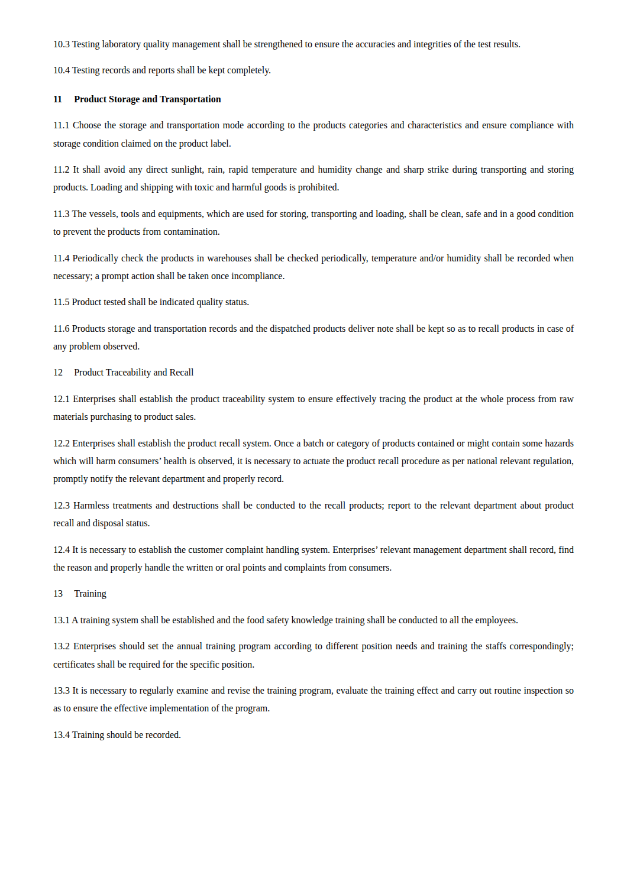10.3 Testing laboratory quality management shall be strengthened to ensure the accuracies and integrities of the test results.
10.4 Testing records and reports shall be kept completely.
11 Product Storage and Transportation
11.1 Choose the storage and transportation mode according to the products categories and characteristics and ensure compliance with storage condition claimed on the product label.
11.2 It shall avoid any direct sunlight, rain, rapid temperature and humidity change and sharp strike during transporting and storing products. Loading and shipping with toxic and harmful goods is prohibited.
11.3 The vessels, tools and equipments, which are used for storing, transporting and loading, shall be clean, safe and in a good condition to prevent the products from contamination.
11.4 Periodically check the products in warehouses shall be checked periodically, temperature and/or humidity shall be recorded when necessary; a prompt action shall be taken once incompliance.
11.5 Product tested shall be indicated quality status.
11.6 Products storage and transportation records and the dispatched products deliver note shall be kept so as to recall products in case of any problem observed.
12 Product Traceability and Recall
12.1 Enterprises shall establish the product traceability system to ensure effectively tracing the product at the whole process from raw materials purchasing to product sales.
12.2 Enterprises shall establish the product recall system. Once a batch or category of products contained or might contain some hazards which will harm consumers’ health is observed, it is necessary to actuate the product recall procedure as per national relevant regulation, promptly notify the relevant department and properly record.
12.3 Harmless treatments and destructions shall be conducted to the recall products; report to the relevant department about product recall and disposal status.
12.4 It is necessary to establish the customer complaint handling system. Enterprises’ relevant management department shall record, find the reason and properly handle the written or oral points and complaints from consumers.
13 Training
13.1 A training system shall be established and the food safety knowledge training shall be conducted to all the employees.
13.2 Enterprises should set the annual training program according to different position needs and training the staffs correspondingly; certificates shall be required for the specific position.
13.3 It is necessary to regularly examine and revise the training program, evaluate the training effect and carry out routine inspection so as to ensure the effective implementation of the program.
13.4 Training should be recorded.